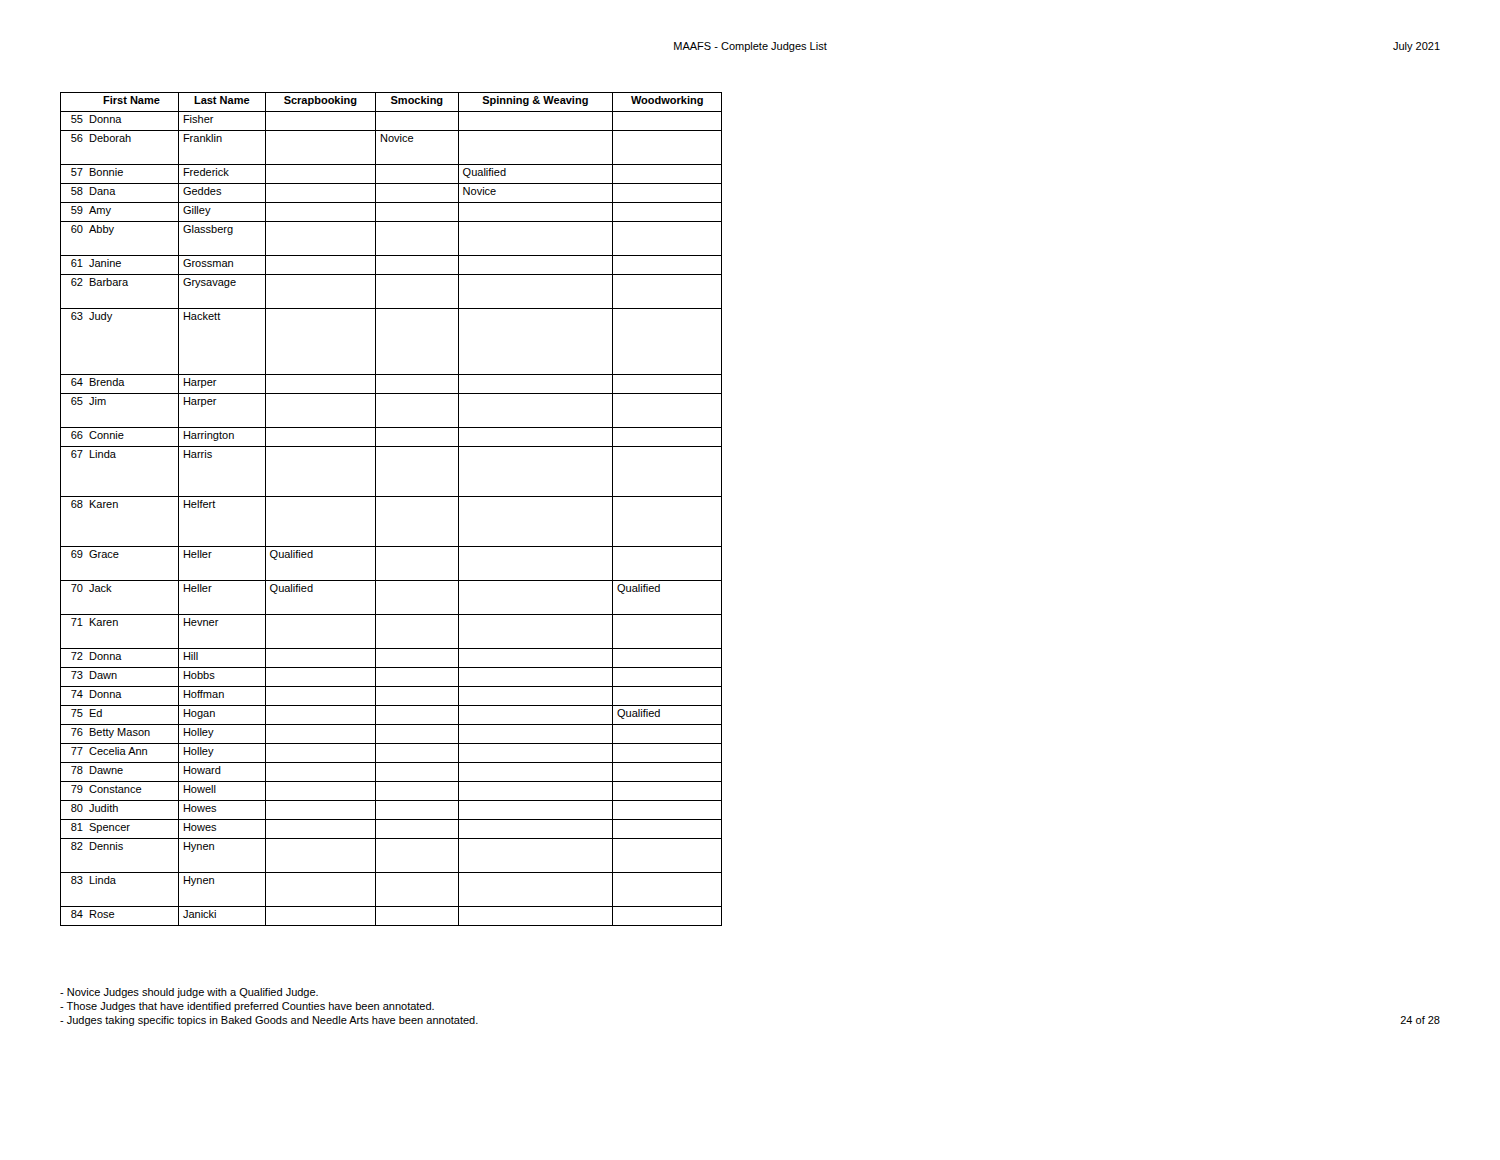MAAFS - Complete Judges List July 2021
| | First Name | Last Name | Scrapbooking | Smocking | Spinning & Weaving | Woodworking |
| --- | --- | --- | --- | --- | --- | --- |
| 55 | Donna | Fisher | | | | |
| 56 | Deborah | Franklin | | Novice | | |
| 57 | Bonnie | Frederick | | | Qualified | |
| 58 | Dana | Geddes | | | Novice | |
| 59 | Amy | Gilley | | | | |
| 60 | Abby | Glassberg | | | | |
| 61 | Janine | Grossman | | | | |
| 62 | Barbara | Grysavage | | | | |
| 63 | Judy | Hackett | | | | |
| 64 | Brenda | Harper | | | | |
| 65 | Jim | Harper | | | | |
| 66 | Connie | Harrington | | | | |
| 67 | Linda | Harris | | | | |
| 68 | Karen | Helfert | | | | |
| 69 | Grace | Heller | Qualified | | | |
| 70 | Jack | Heller | Qualified | | | Qualified |
| 71 | Karen | Hevner | | | | |
| 72 | Donna | Hill | | | | |
| 73 | Dawn | Hobbs | | | | |
| 74 | Donna | Hoffman | | | | |
| 75 | Ed | Hogan | | | | Qualified |
| 76 | Betty Mason | Holley | | | | |
| 77 | Cecelia Ann | Holley | | | | |
| 78 | Dawne | Howard | | | | |
| 79 | Constance | Howell | | | | |
| 80 | Judith | Howes | | | | |
| 81 | Spencer | Howes | | | | |
| 82 | Dennis | Hynen | | | | |
| 83 | Linda | Hynen | | | | |
| 84 | Rose | Janicki | | | | |
- Novice Judges should judge with a Qualified Judge.
- Those Judges that have identified preferred Counties have been annotated.
- Judges taking specific topics in Baked Goods and Needle Arts have been annotated.24 of 28